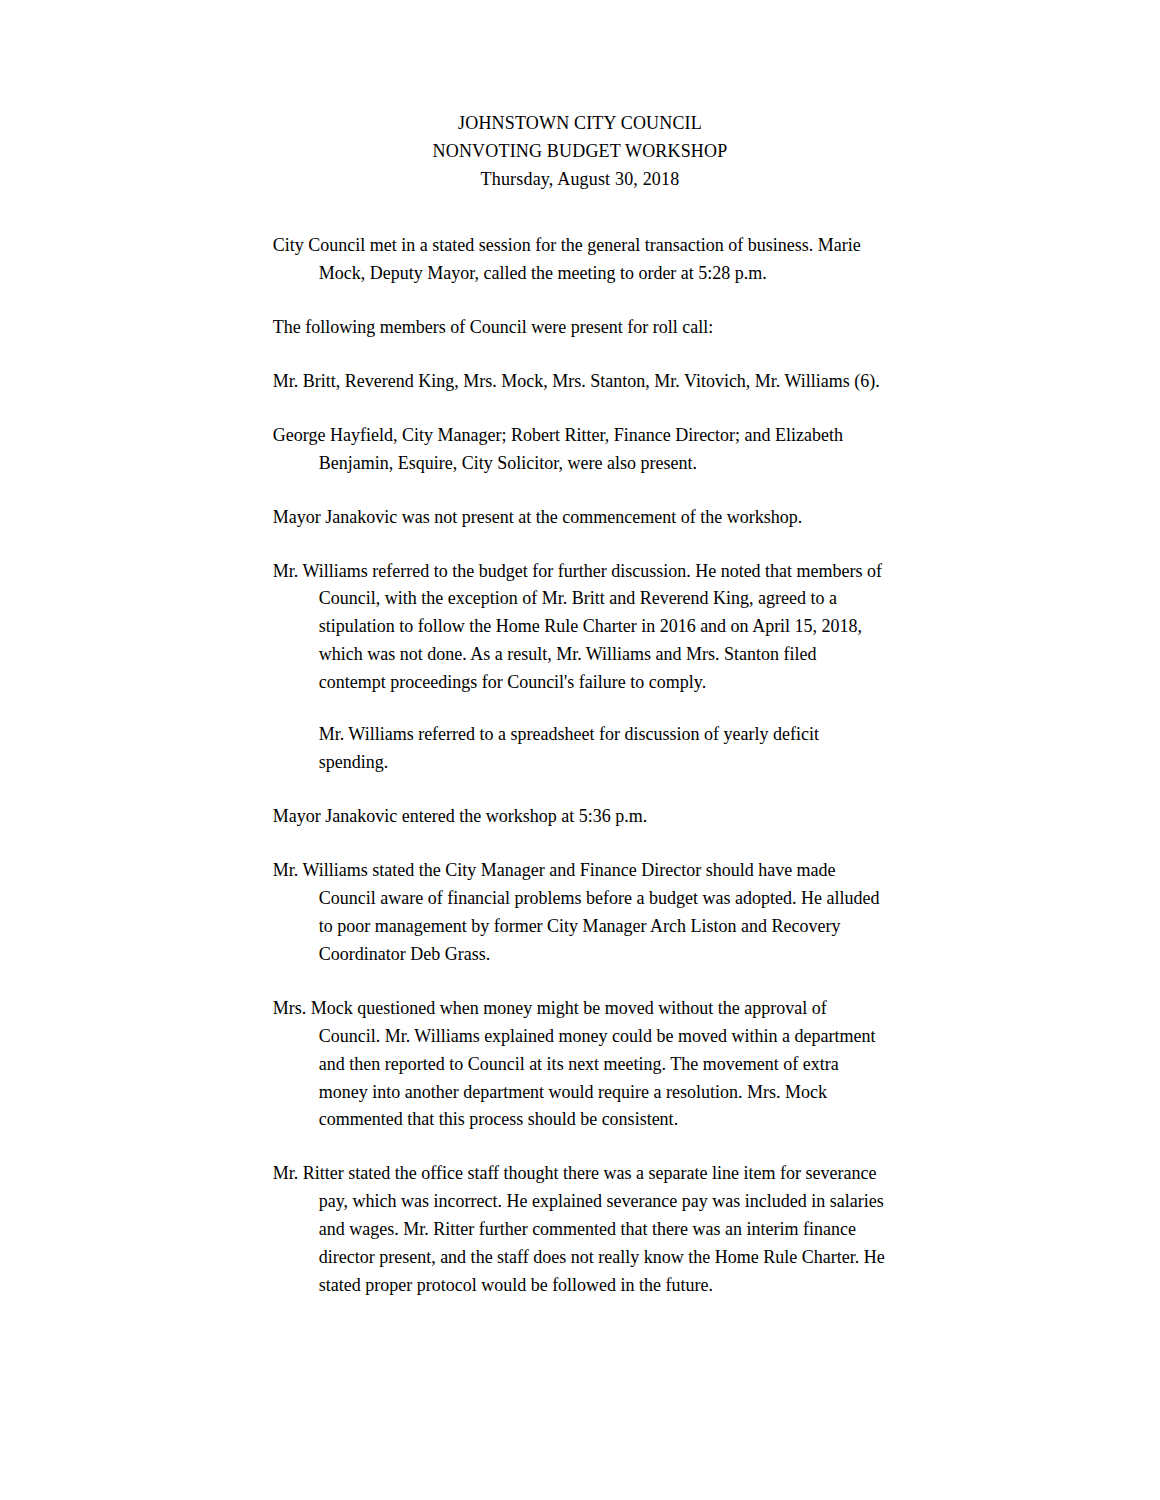JOHNSTOWN CITY COUNCIL NONVOTING BUDGET WORKSHOP Thursday, August 30, 2018
City Council met in a stated session for the general transaction of business. Marie Mock, Deputy Mayor, called the meeting to order at 5:28 p.m.
The following members of Council were present for roll call:
Mr. Britt, Reverend King, Mrs. Mock, Mrs. Stanton, Mr. Vitovich, Mr. Williams (6).
George Hayfield, City Manager; Robert Ritter, Finance Director; and Elizabeth Benjamin, Esquire, City Solicitor, were also present.
Mayor Janakovic was not present at the commencement of the workshop.
Mr. Williams referred to the budget for further discussion. He noted that members of Council, with the exception of Mr. Britt and Reverend King, agreed to a stipulation to follow the Home Rule Charter in 2016 and on April 15, 2018, which was not done. As a result, Mr. Williams and Mrs. Stanton filed contempt proceedings for Council's failure to comply. Mr. Williams referred to a spreadsheet for discussion of yearly deficit spending.
Mayor Janakovic entered the workshop at 5:36 p.m.
Mr. Williams stated the City Manager and Finance Director should have made Council aware of financial problems before a budget was adopted. He alluded to poor management by former City Manager Arch Liston and Recovery Coordinator Deb Grass.
Mrs. Mock questioned when money might be moved without the approval of Council. Mr. Williams explained money could be moved within a department and then reported to Council at its next meeting. The movement of extra money into another department would require a resolution. Mrs. Mock commented that this process should be consistent.
Mr. Ritter stated the office staff thought there was a separate line item for severance pay, which was incorrect. He explained severance pay was included in salaries and wages. Mr. Ritter further commented that there was an interim finance director present, and the staff does not really know the Home Rule Charter. He stated proper protocol would be followed in the future.